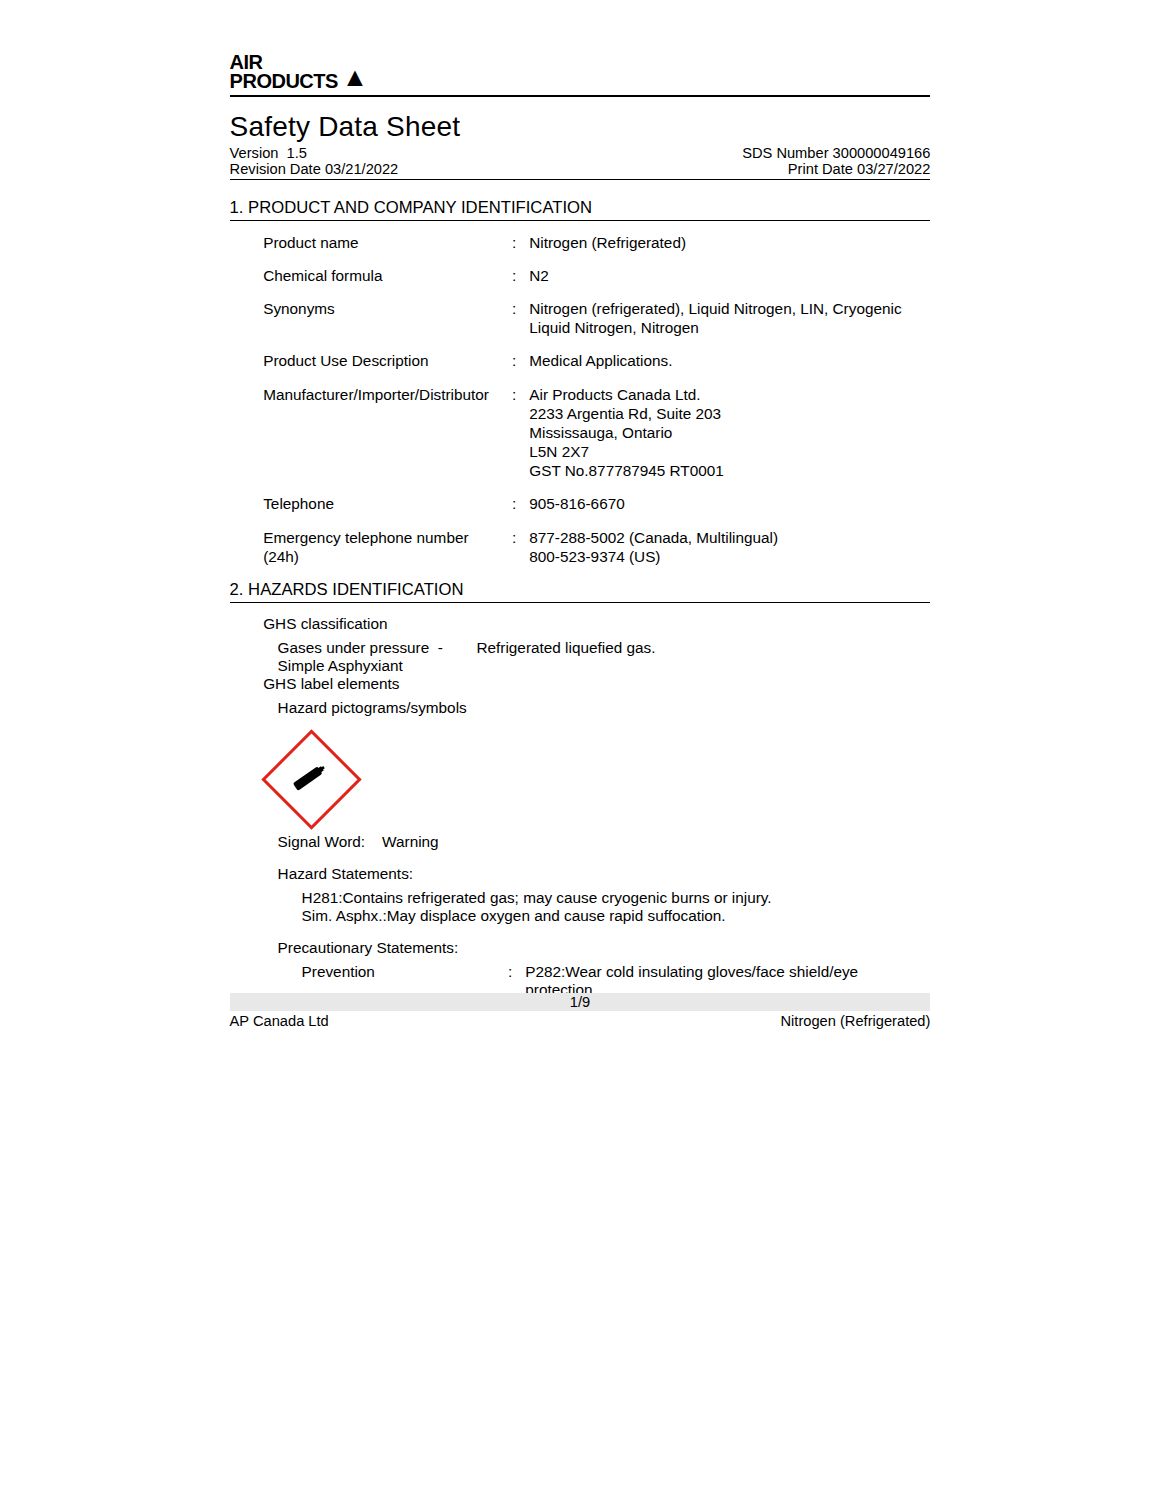AIR PRODUCTS
▲
Safety Data Sheet
| Version 1.5 | SDS Number 300000049166 |
| Revision Date 03/21/2022 | Print Date 03/27/2022 |
1. PRODUCT AND COMPANY IDENTIFICATION
| Product name | : | Nitrogen (Refrigerated) |
| Chemical formula | : | N2 |
| Synonyms | : | Nitrogen (refrigerated), Liquid Nitrogen, LIN, Cryogenic Liquid Nitrogen, Nitrogen |
| Product Use Description | : | Medical Applications. |
| Manufacturer/Importer/Distributor | : | Air Products Canada Ltd. 2233 Argentia Rd, Suite 203 Mississauga, Ontario L5N 2X7 GST No.877787945 RT0001 |
| Telephone | : | 905-816-6670 |
| Emergency telephone number (24h) | : | 877-288-5002 (Canada, Multilingual) 800-523-9374 (US) |
2. HAZARDS IDENTIFICATION
GHS classification
| Gases under pressure - | Refrigerated liquefied gas. |
| Simple Asphyxiant | |
GHS label elements
Hazard pictograms/symbols
Signal Word: Warning
Hazard Statements:
H281:Contains refrigerated gas; may cause cryogenic burns or injury.
Sim. Asphx.:May displace oxygen and cause rapid suffocation.
Precautionary Statements:
| Prevention | : | P282:Wear cold insulating gloves/face shield/eye protection. |
1/9
AP Canada Ltd
Nitrogen (Refrigerated)